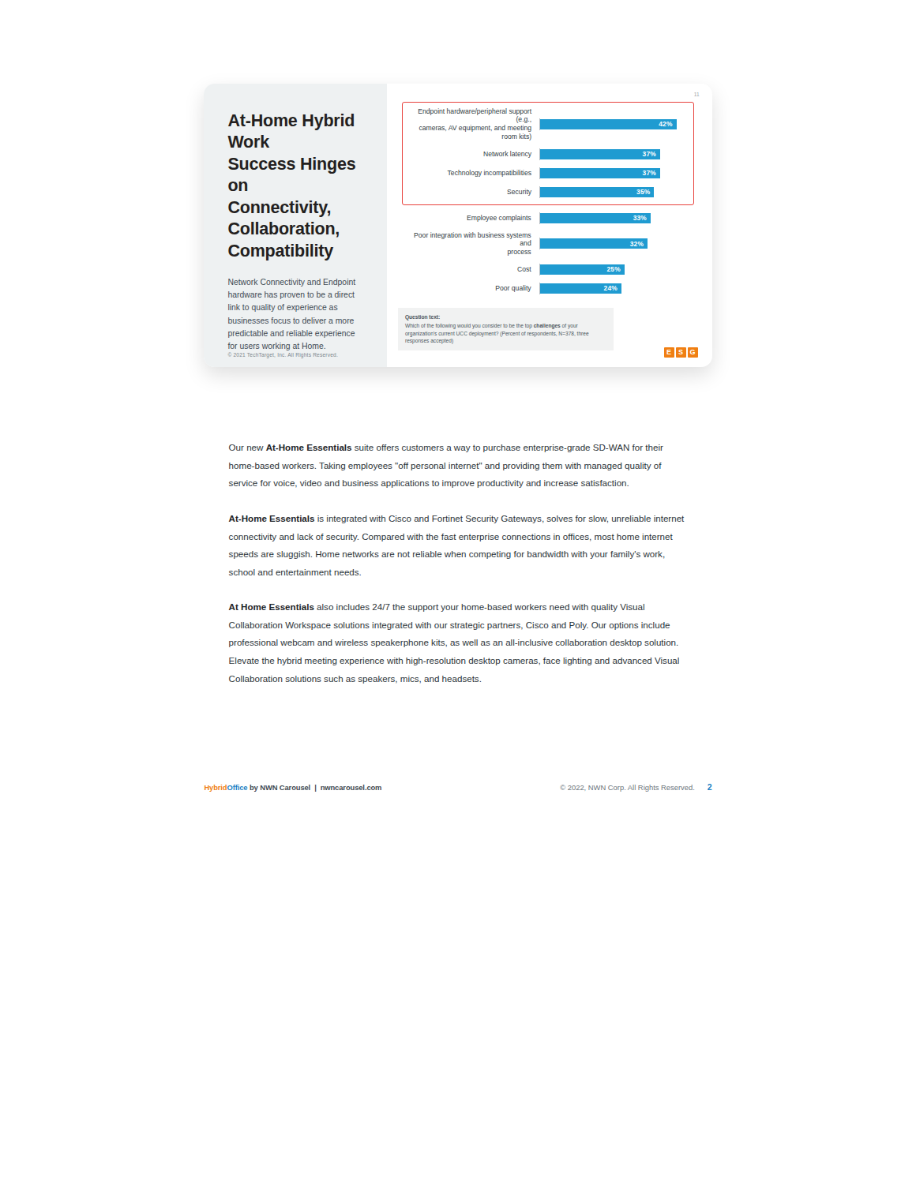At-Home Hybrid Work
Success Hinges on
Connectivity,
Collaboration,
Compatibility
Network Connectivity and Endpoint hardware has proven to be a direct link to quality of experience as businesses focus to deliver a more predictable and reliable experience for users working at Home.
© 2021 TechTarget, Inc. All Rights Reserved.
11
Endpoint hardware/peripheral support (e.g.,
cameras, AV equipment, and meeting room kits)
42%
Network latency
37%
Technology incompatibilities
37%
Security
35%
Employee complaints
33%
Poor integration with business systems and
process
32%
Cost
25%
Poor quality
24%
Question text: Which of the following would you consider to be the top challenges of your organization's current UCC deployment? (Percent of respondents, N=378, three responses accepted)
ESG
Our new At-Home Essentials suite offers customers a way to purchase enterprise-grade SD-WAN for their home-based workers. Taking employees "off personal internet" and providing them with managed quality of service for voice, video and business applications to improve productivity and increase satisfaction.
At-Home Essentials is integrated with Cisco and Fortinet Security Gateways, solves for slow, unreliable internet connectivity and lack of security. Compared with the fast enterprise connections in offices, most home internet speeds are sluggish. Home networks are not reliable when competing for bandwidth with your family's work, school and entertainment needs.
At Home Essentials also includes 24/7 the support your home-based workers need with quality Visual Collaboration Workspace solutions integrated with our strategic partners, Cisco and Poly. Our options include professional webcam and wireless speakerphone kits, as well as an all-inclusive collaboration desktop solution. Elevate the hybrid meeting experience with high-resolution desktop cameras, face lighting and advanced Visual Collaboration solutions such as speakers, mics, and headsets.
Hybrid Office by NWN Carousel | nwncarousel.com
© 2022, NWN Corp. All Rights Reserved. 2